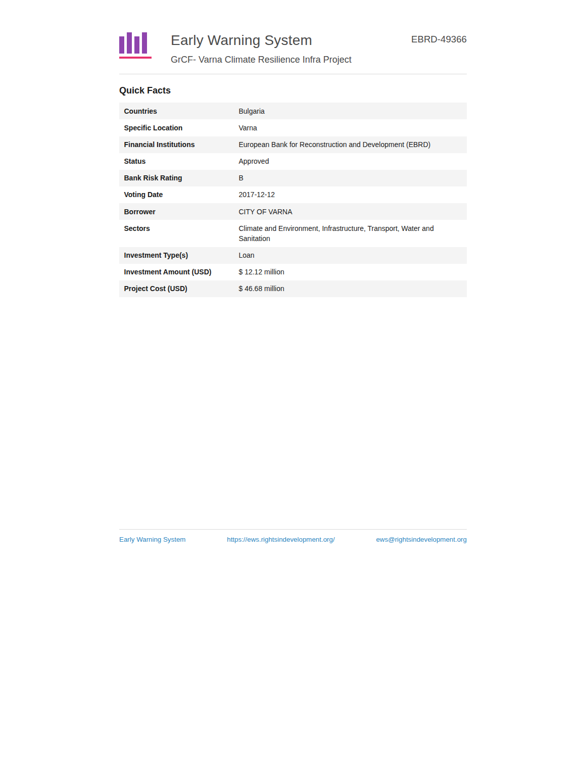Early Warning System
GrCF- Varna Climate Resilience Infra Project
EBRD-49366
Quick Facts
| Countries | Bulgaria |
| Specific Location | Varna |
| Financial Institutions | European Bank for Reconstruction and Development (EBRD) |
| Status | Approved |
| Bank Risk Rating | B |
| Voting Date | 2017-12-12 |
| Borrower | CITY OF VARNA |
| Sectors | Climate and Environment, Infrastructure, Transport, Water and Sanitation |
| Investment Type(s) | Loan |
| Investment Amount (USD) | $ 12.12 million |
| Project Cost (USD) | $ 46.68 million |
Early Warning System
https://ews.rightsindevelopment.org/
ews@rightsindevelopment.org